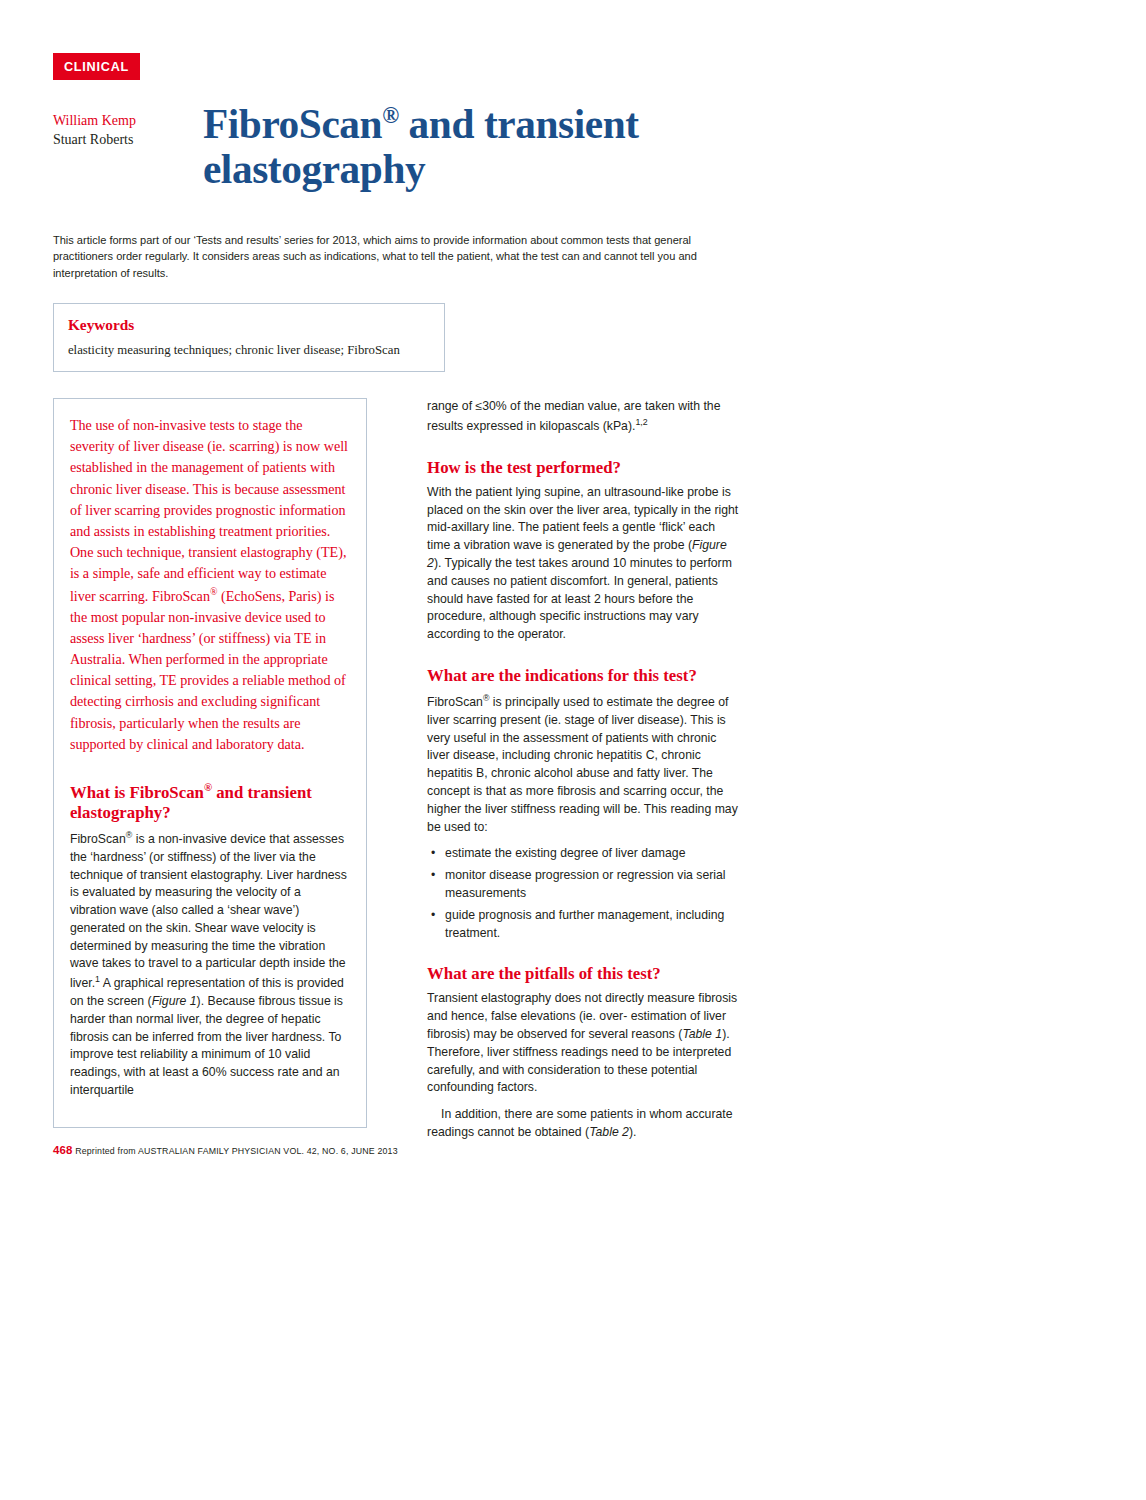CLINICAL
William Kemp
Stuart Roberts
FibroScan® and transient elastography
This article forms part of our ‘Tests and results’ series for 2013, which aims to provide information about common tests that general practitioners order regularly. It considers areas such as indications, what to tell the patient, what the test can and cannot tell you and interpretation of results.
Keywords
elasticity measuring techniques; chronic liver disease; FibroScan
The use of non-invasive tests to stage the severity of liver disease (ie. scarring) is now well established in the management of patients with chronic liver disease. This is because assessment of liver scarring provides prognostic information and assists in establishing treatment priorities. One such technique, transient elastography (TE), is a simple, safe and efficient way to estimate liver scarring. FibroScan® (EchoSens, Paris) is the most popular non-invasive device used to assess liver ‘hardness’ (or stiffness) via TE in Australia. When performed in the appropriate clinical setting, TE provides a reliable method of detecting cirrhosis and excluding significant fibrosis, particularly when the results are supported by clinical and laboratory data.
What is FibroScan® and transient elastography?
FibroScan® is a non-invasive device that assesses the ‘hardness’ (or stiffness) of the liver via the technique of transient elastography. Liver hardness is evaluated by measuring the velocity of a vibration wave (also called a ‘shear wave’) generated on the skin. Shear wave velocity is determined by measuring the time the vibration wave takes to travel to a particular depth inside the liver.1 A graphical representation of this is provided on the screen (Figure 1). Because fibrous tissue is harder than normal liver, the degree of hepatic fibrosis can be inferred from the liver hardness. To improve test reliability a minimum of 10 valid readings, with at least a 60% success rate and an interquartile
range of ≤30% of the median value, are taken with the results expressed in kilopascals (kPa).1,2
How is the test performed?
With the patient lying supine, an ultrasound-like probe is placed on the skin over the liver area, typically in the right mid-axillary line. The patient feels a gentle ‘flick’ each time a vibration wave is generated by the probe (Figure 2). Typically the test takes around 10 minutes to perform and causes no patient discomfort. In general, patients should have fasted for at least 2 hours before the procedure, although specific instructions may vary according to the operator.
What are the indications for this test?
FibroScan® is principally used to estimate the degree of liver scarring present (ie. stage of liver disease). This is very useful in the assessment of patients with chronic liver disease, including chronic hepatitis C, chronic hepatitis B, chronic alcohol abuse and fatty liver. The concept is that as more fibrosis and scarring occur, the higher the liver stiffness reading will be. This reading may be used to:
estimate the existing degree of liver damage
monitor disease progression or regression via serial measurements
guide prognosis and further management, including treatment.
What are the pitfalls of this test?
Transient elastography does not directly measure fibrosis and hence, false elevations (ie. over- estimation of liver fibrosis) may be observed for several reasons (Table 1). Therefore, liver stiffness readings need to be interpreted carefully, and with consideration to these potential confounding factors.
In addition, there are some patients in whom accurate readings cannot be obtained (Table 2).
468 Reprinted from AUSTRALIAN FAMILY PHYSICIAN VOL. 42, NO. 6, JUNE 2013